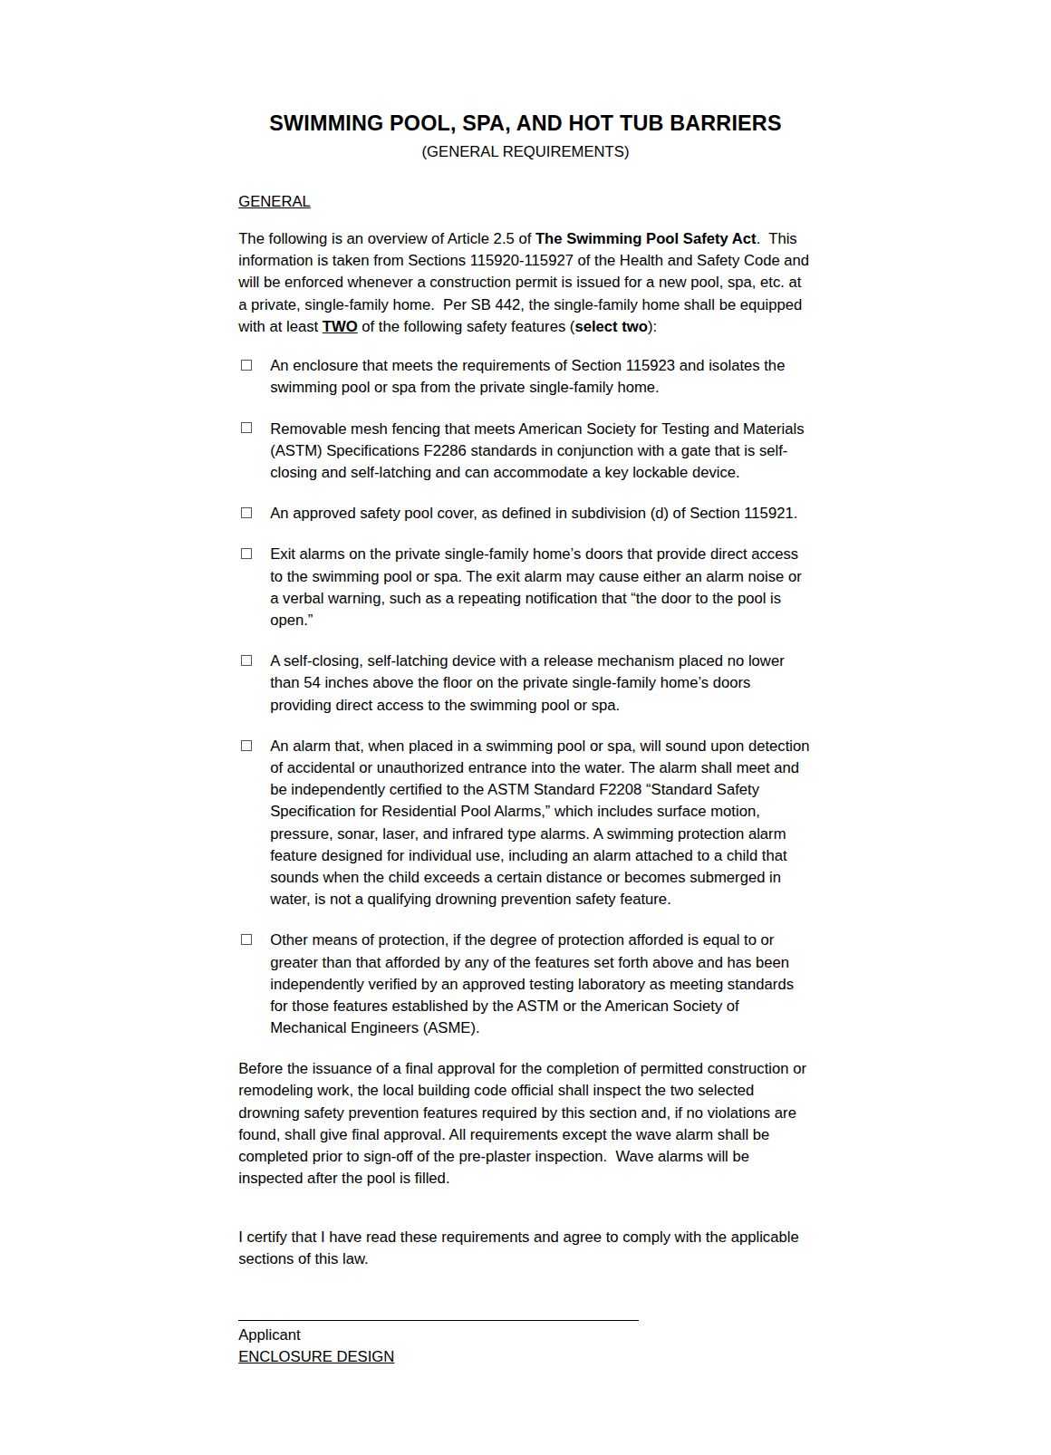SWIMMING POOL, SPA, AND HOT TUB BARRIERS
(GENERAL REQUIREMENTS)
GENERAL
The following is an overview of Article 2.5 of The Swimming Pool Safety Act. This information is taken from Sections 115920-115927 of the Health and Safety Code and will be enforced whenever a construction permit is issued for a new pool, spa, etc. at a private, single-family home. Per SB 442, the single-family home shall be equipped with at least TWO of the following safety features (select two):
An enclosure that meets the requirements of Section 115923 and isolates the swimming pool or spa from the private single-family home.
Removable mesh fencing that meets American Society for Testing and Materials (ASTM) Specifications F2286 standards in conjunction with a gate that is self-closing and self-latching and can accommodate a key lockable device.
An approved safety pool cover, as defined in subdivision (d) of Section 115921.
Exit alarms on the private single-family home’s doors that provide direct access to the swimming pool or spa. The exit alarm may cause either an alarm noise or a verbal warning, such as a repeating notification that “the door to the pool is open.”
A self-closing, self-latching device with a release mechanism placed no lower than 54 inches above the floor on the private single-family home’s doors providing direct access to the swimming pool or spa.
An alarm that, when placed in a swimming pool or spa, will sound upon detection of accidental or unauthorized entrance into the water. The alarm shall meet and be independently certified to the ASTM Standard F2208 “Standard Safety Specification for Residential Pool Alarms,” which includes surface motion, pressure, sonar, laser, and infrared type alarms. A swimming protection alarm feature designed for individual use, including an alarm attached to a child that sounds when the child exceeds a certain distance or becomes submerged in water, is not a qualifying drowning prevention safety feature.
Other means of protection, if the degree of protection afforded is equal to or greater than that afforded by any of the features set forth above and has been independently verified by an approved testing laboratory as meeting standards for those features established by the ASTM or the American Society of Mechanical Engineers (ASME).
Before the issuance of a final approval for the completion of permitted construction or remodeling work, the local building code official shall inspect the two selected drowning safety prevention features required by this section and, if no violations are found, shall give final approval. All requirements except the wave alarm shall be completed prior to sign-off of the pre-plaster inspection. Wave alarms will be inspected after the pool is filled.
I certify that I have read these requirements and agree to comply with the applicable sections of this law.
Applicant
ENCLOSURE DESIGN